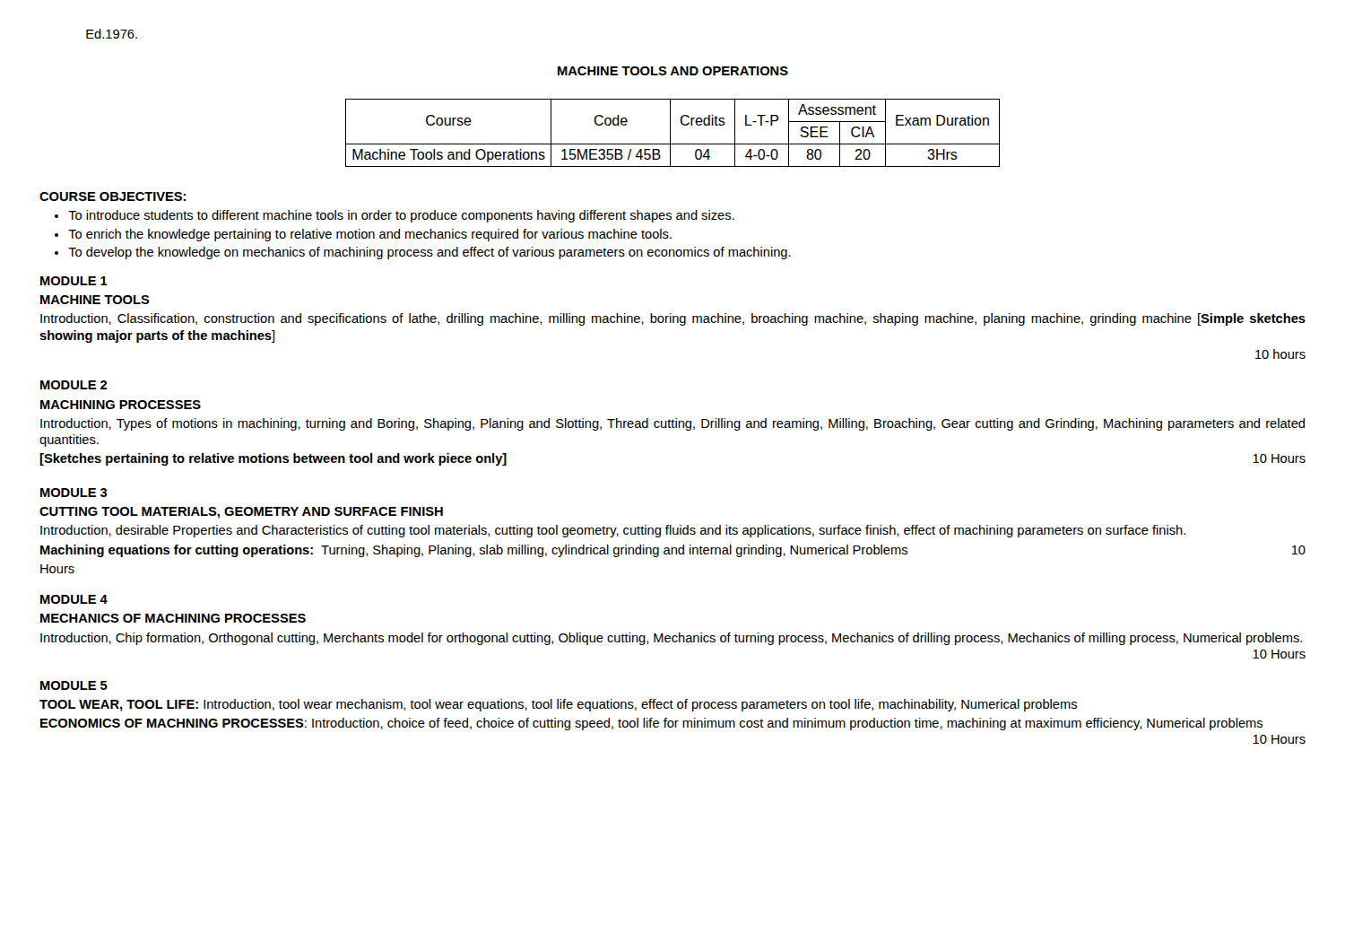Ed.1976.
MACHINE TOOLS AND OPERATIONS
| Course | Code | Credits | L-T-P | Assessment | Exam Duration |
| SEE | CIA |
| Machine Tools and Operations | 15ME35B / 45B | 04 | 4-0-0 | 80 | 20 | 3Hrs |
COURSE OBJECTIVES:
To introduce students to different machine tools in order to produce components having different shapes and sizes.
To enrich the knowledge pertaining to relative motion and mechanics required for various machine tools.
To develop the knowledge on mechanics of machining process and effect of various parameters on economics of machining.
MODULE 1
MACHINE TOOLS
Introduction, Classification, construction and specifications of lathe, drilling machine, milling machine, boring machine, broaching machine, shaping machine, planing machine, grinding machine [Simple sketches showing major parts of the machines]
10 hours
MODULE 2
MACHINING PROCESSES
Introduction, Types of motions in machining, turning and Boring, Shaping, Planing and Slotting, Thread cutting, Drilling and reaming, Milling, Broaching, Gear cutting and Grinding, Machining parameters and related quantities.
[Sketches pertaining to relative motions between tool and work piece only] 10 Hours
MODULE 3
CUTTING TOOL MATERIALS, GEOMETRY AND SURFACE FINISH
Introduction, desirable Properties and Characteristics of cutting tool materials, cutting tool geometry, cutting fluids and its applications, surface finish, effect of machining parameters on surface finish.
Machining equations for cutting operations: Turning, Shaping, Planing, slab milling, cylindrical grinding and internal grinding, Numerical Problems10
Hours
MODULE 4
MECHANICS OF MACHINING PROCESSES
Introduction, Chip formation, Orthogonal cutting, Merchants model for orthogonal cutting, Oblique cutting, Mechanics of turning process, Mechanics of drilling process, Mechanics of milling process, Numerical problems.10 Hours
MODULE 5
TOOL WEAR, TOOL LIFE: Introduction, tool wear mechanism, tool wear equations, tool life equations, effect of process parameters on tool life, machinability, Numerical problems
ECONOMICS OF MACHNING PROCESSES: Introduction, choice of feed, choice of cutting speed, tool life for minimum cost and minimum production time, machining at maximum efficiency, Numerical problems10 Hours